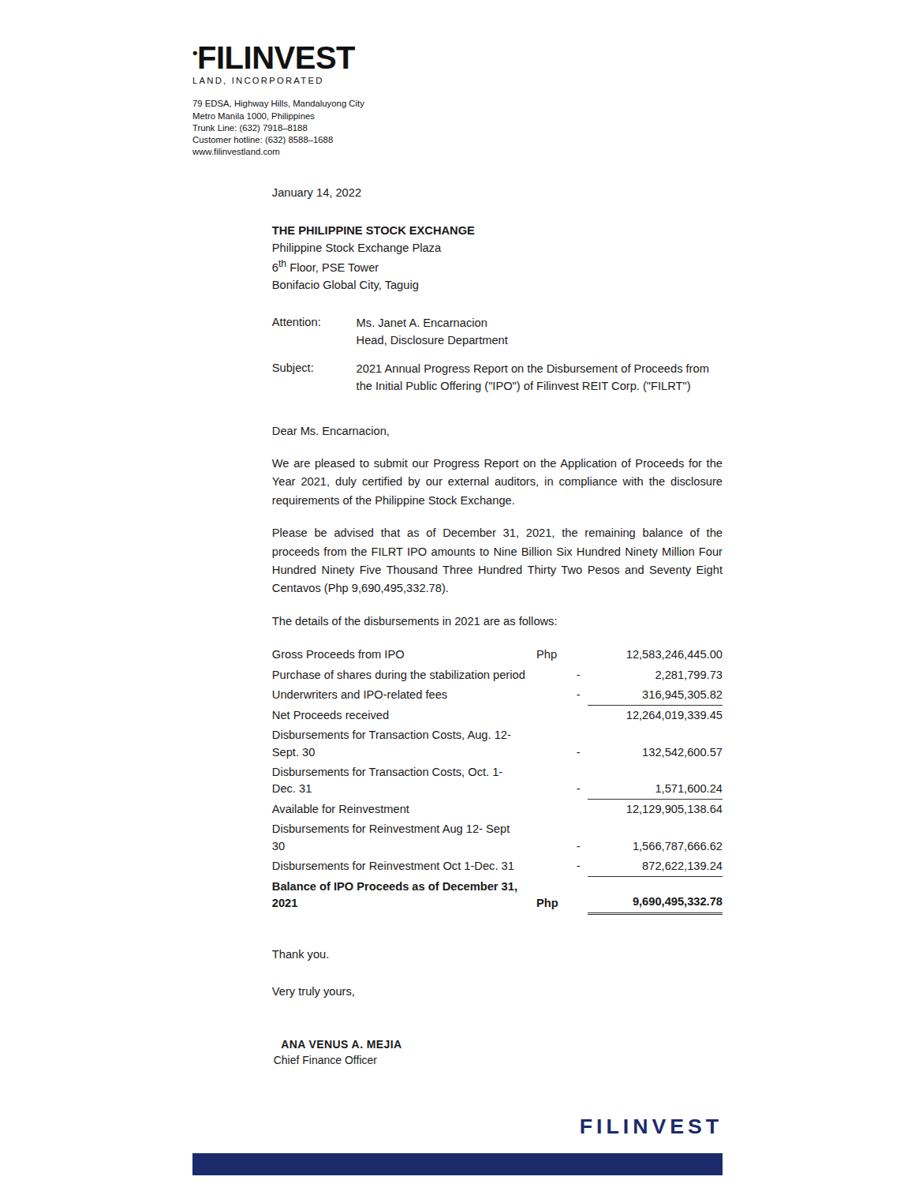•FILINVEST
LAND, INCORPORATED
79 EDSA, Highway Hills, Mandaluyong City
Metro Manila 1000, Philippines
Trunk Line: (632) 7918–8188
Customer hotline: (632) 8588–1688
www.filinvestland.com
January 14, 2022
THE PHILIPPINE STOCK EXCHANGE
Philippine Stock Exchange Plaza
6th Floor, PSE Tower
Bonifacio Global City, Taguig
| Attention: | Ms. Janet A. Encarnacion Head, Disclosure Department |
| Subject: | 2021 Annual Progress Report on the Disbursement of Proceeds from the Initial Public Offering ("IPO") of Filinvest REIT Corp. ("FILRT") |
Dear Ms. Encarnacion,
We are pleased to submit our Progress Report on the Application of Proceeds for the Year 2021, duly certified by our external auditors, in compliance with the disclosure requirements of the Philippine Stock Exchange.
Please be advised that as of December 31, 2021, the remaining balance of the proceeds from the FILRT IPO amounts to Nine Billion Six Hundred Ninety Million Four Hundred Ninety Five Thousand Three Hundred Thirty Two Pesos and Seventy Eight Centavos (Php 9,690,495,332.78).
The details of the disbursements in 2021 are as follows:
| Gross Proceeds from IPO | Php | | 12,583,246,445.00 |
| Purchase of shares during the stabilization period | | - | 2,281,799.73 |
| Underwriters and IPO-related fees | | - | 316,945,305.82 |
| Net Proceeds received | | | 12,264,019,339.45 |
| Disbursements for Transaction Costs, Aug. 12- Sept. 30 | | - | 132,542,600.57 |
| Disbursements for Transaction Costs, Oct. 1- Dec. 31 | | - | 1,571,600.24 |
| Available for Reinvestment | | | 12,129,905,138.64 |
| Disbursements for Reinvestment Aug 12- Sept 30 | | - | 1,566,787,666.62 |
| Disbursements for Reinvestment Oct 1-Dec. 31 | | - | 872,622,139.24 |
| Balance of IPO Proceeds as of December 31, 2021 | Php | | 9,690,495,332.78 |
Thank you.
Very truly yours,
 
ANA VENUS A. MEJIA
Chief Finance Officer
FILINVEST